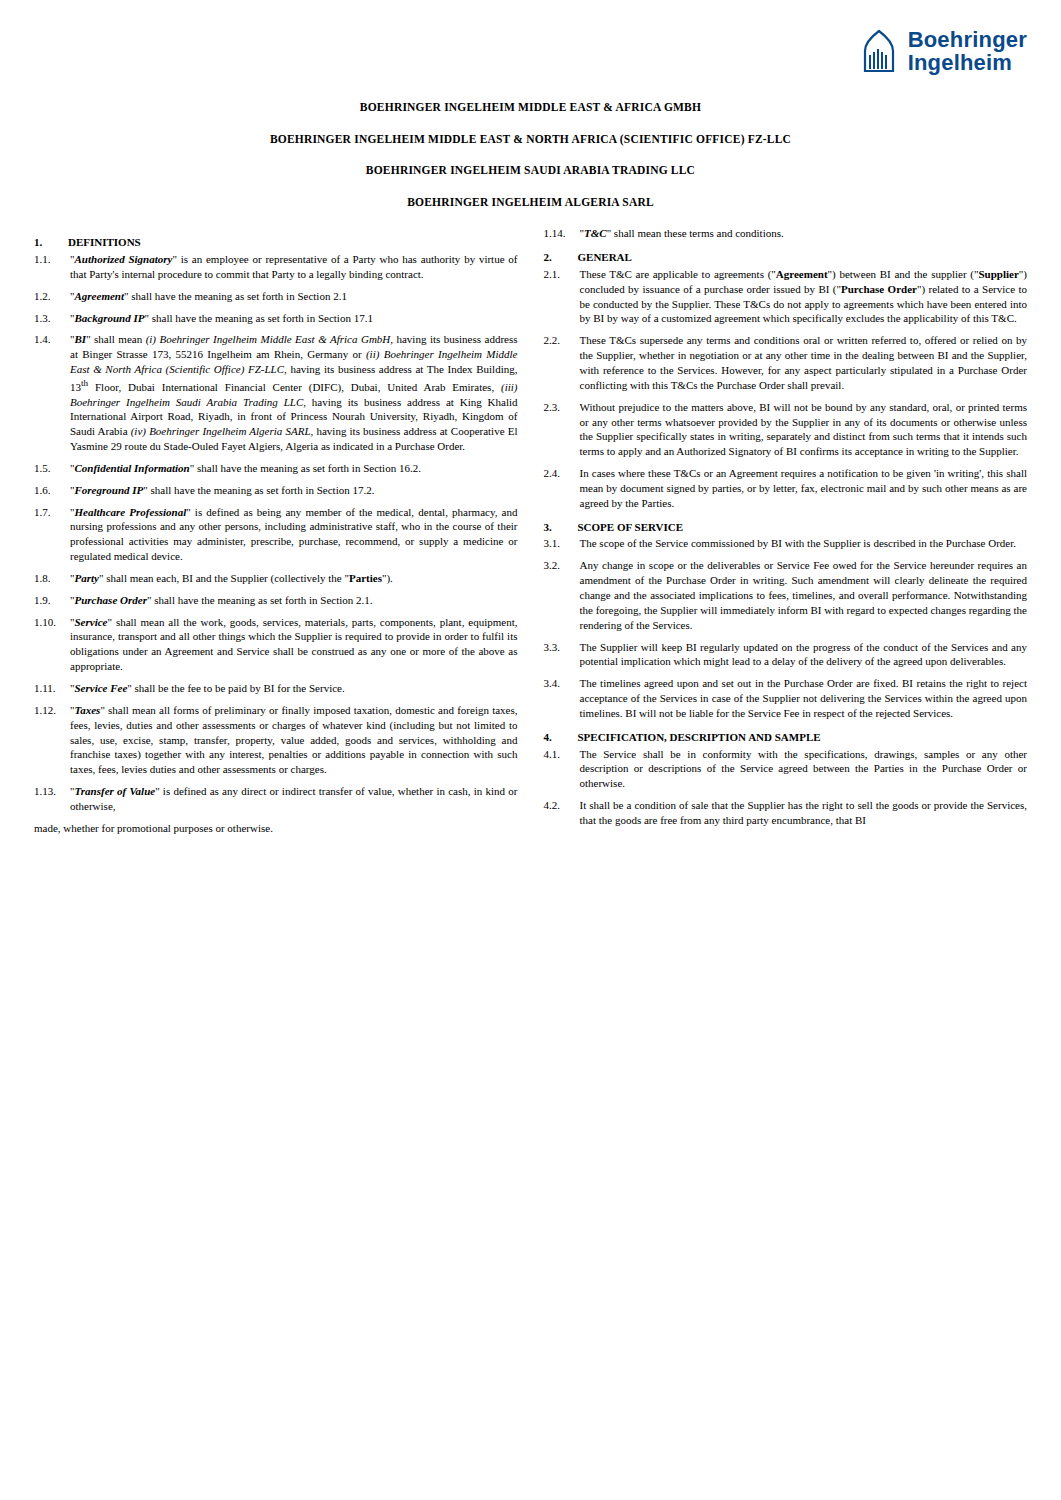Boehringer
Ingelheim
BOEHRINGER INGELHEIM MIDDLE EAST & AFRICA GMBH
BOEHRINGER INGELHEIM MIDDLE EAST & NORTH AFRICA (SCIENTIFIC OFFICE) FZ-LLC
BOEHRINGER INGELHEIM SAUDI ARABIA TRADING LLC
BOEHRINGER INGELHEIM ALGERIA SARL
1. DEFINITIONS
1.1. "Authorized Signatory" is an employee or representative of a Party who has authority by virtue of that Party's internal procedure to commit that Party to a legally binding contract.
1.2. "Agreement" shall have the meaning as set forth in Section 2.1
1.3. "Background IP" shall have the meaning as set forth in Section 17.1
1.4. "BI" shall mean (i) Boehringer Ingelheim Middle East & Africa GmbH, having its business address at Binger Strasse 173, 55216 Ingelheim am Rhein, Germany or (ii) Boehringer Ingelheim Middle East & North Africa (Scientific Office) FZ-LLC, having its business address at The Index Building, 13th Floor, Dubai International Financial Center (DIFC), Dubai, United Arab Emirates, (iii) Boehringer Ingelheim Saudi Arabia Trading LLC, having its business address at King Khalid International Airport Road, Riyadh, in front of Princess Nourah University, Riyadh, Kingdom of Saudi Arabia (iv) Boehringer Ingelheim Algeria SARL, having its business address at Cooperative El Yasmine 29 route du Stade-Ouled Fayet Algiers, Algeria as indicated in a Purchase Order.
1.5. "Confidential Information" shall have the meaning as set forth in Section 16.2.
1.6. "Foreground IP" shall have the meaning as set forth in Section 17.2.
1.7. "Healthcare Professional" is defined as being any member of the medical, dental, pharmacy, and nursing professions and any other persons, including administrative staff, who in the course of their professional activities may administer, prescribe, purchase, recommend, or supply a medicine or regulated medical device.
1.8. "Party" shall mean each, BI and the Supplier (collectively the "Parties").
1.9. "Purchase Order" shall have the meaning as set forth in Section 2.1.
1.10. "Service" shall mean all the work, goods, services, materials, parts, components, plant, equipment, insurance, transport and all other things which the Supplier is required to provide in order to fulfil its obligations under an Agreement and Service shall be construed as any one or more of the above as appropriate.
1.11. "Service Fee" shall be the fee to be paid by BI for the Service.
1.12. "Taxes" shall mean all forms of preliminary or finally imposed taxation, domestic and foreign taxes, fees, levies, duties and other assessments or charges of whatever kind (including but not limited to sales, use, excise, stamp, transfer, property, value added, goods and services, withholding and franchise taxes) together with any interest, penalties or additions payable in connection with such taxes, fees, levies duties and other assessments or charges.
1.13. "Transfer of Value" is defined as any direct or indirect transfer of value, whether in cash, in kind or otherwise,
made, whether for promotional purposes or otherwise.
1.14. "T&C" shall mean these terms and conditions.
2. GENERAL
2.1. These T&C are applicable to agreements ("Agreement") between BI and the supplier ("Supplier") concluded by issuance of a purchase order issued by BI ("Purchase Order") related to a Service to be conducted by the Supplier. These T&Cs do not apply to agreements which have been entered into by BI by way of a customized agreement which specifically excludes the applicability of this T&C.
2.2. These T&Cs supersede any terms and conditions oral or written referred to, offered or relied on by the Supplier, whether in negotiation or at any other time in the dealing between BI and the Supplier, with reference to the Services. However, for any aspect particularly stipulated in a Purchase Order conflicting with this T&Cs the Purchase Order shall prevail.
2.3. Without prejudice to the matters above, BI will not be bound by any standard, oral, or printed terms or any other terms whatsoever provided by the Supplier in any of its documents or otherwise unless the Supplier specifically states in writing, separately and distinct from such terms that it intends such terms to apply and an Authorized Signatory of BI confirms its acceptance in writing to the Supplier.
2.4. In cases where these T&Cs or an Agreement requires a notification to be given 'in writing', this shall mean by document signed by parties, or by letter, fax, electronic mail and by such other means as are agreed by the Parties.
3. SCOPE OF SERVICE
3.1. The scope of the Service commissioned by BI with the Supplier is described in the Purchase Order.
3.2. Any change in scope or the deliverables or Service Fee owed for the Service hereunder requires an amendment of the Purchase Order in writing. Such amendment will clearly delineate the required change and the associated implications to fees, timelines, and overall performance. Notwithstanding the foregoing, the Supplier will immediately inform BI with regard to expected changes regarding the rendering of the Services.
3.3. The Supplier will keep BI regularly updated on the progress of the conduct of the Services and any potential implication which might lead to a delay of the delivery of the agreed upon deliverables.
3.4. The timelines agreed upon and set out in the Purchase Order are fixed. BI retains the right to reject acceptance of the Services in case of the Supplier not delivering the Services within the agreed upon timelines. BI will not be liable for the Service Fee in respect of the rejected Services.
4. SPECIFICATION, DESCRIPTION AND SAMPLE
4.1. The Service shall be in conformity with the specifications, drawings, samples or any other description or descriptions of the Service agreed between the Parties in the Purchase Order or otherwise.
4.2. It shall be a condition of sale that the Supplier has the right to sell the goods or provide the Services, that the goods are free from any third party encumbrance, that BI